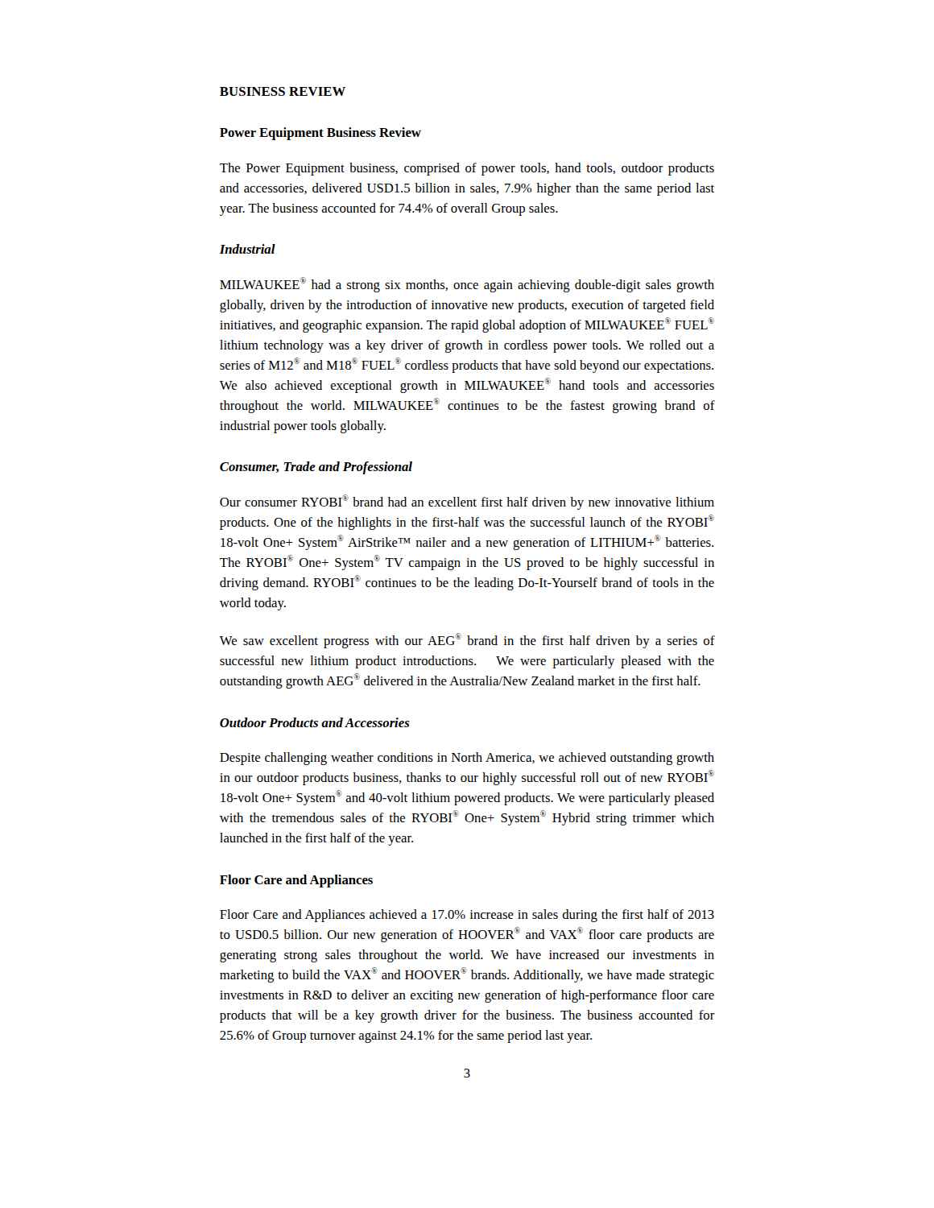BUSINESS REVIEW
Power Equipment Business Review
The Power Equipment business, comprised of power tools, hand tools, outdoor products and accessories, delivered USD1.5 billion in sales, 7.9% higher than the same period last year. The business accounted for 74.4% of overall Group sales.
Industrial
MILWAUKEE® had a strong six months, once again achieving double-digit sales growth globally, driven by the introduction of innovative new products, execution of targeted field initiatives, and geographic expansion. The rapid global adoption of MILWAUKEE® FUEL® lithium technology was a key driver of growth in cordless power tools. We rolled out a series of M12® and M18® FUEL® cordless products that have sold beyond our expectations. We also achieved exceptional growth in MILWAUKEE® hand tools and accessories throughout the world. MILWAUKEE® continues to be the fastest growing brand of industrial power tools globally.
Consumer, Trade and Professional
Our consumer RYOBI® brand had an excellent first half driven by new innovative lithium products. One of the highlights in the first-half was the successful launch of the RYOBI® 18-volt One+ System® AirStrike™ nailer and a new generation of LITHIUM+® batteries. The RYOBI® One+ System® TV campaign in the US proved to be highly successful in driving demand. RYOBI® continues to be the leading Do-It-Yourself brand of tools in the world today.
We saw excellent progress with our AEG® brand in the first half driven by a series of successful new lithium product introductions. We were particularly pleased with the outstanding growth AEG® delivered in the Australia/New Zealand market in the first half.
Outdoor Products and Accessories
Despite challenging weather conditions in North America, we achieved outstanding growth in our outdoor products business, thanks to our highly successful roll out of new RYOBI® 18-volt One+ System® and 40-volt lithium powered products. We were particularly pleased with the tremendous sales of the RYOBI® One+ System® Hybrid string trimmer which launched in the first half of the year.
Floor Care and Appliances
Floor Care and Appliances achieved a 17.0% increase in sales during the first half of 2013 to USD0.5 billion. Our new generation of HOOVER® and VAX® floor care products are generating strong sales throughout the world. We have increased our investments in marketing to build the VAX® and HOOVER® brands. Additionally, we have made strategic investments in R&D to deliver an exciting new generation of high-performance floor care products that will be a key growth driver for the business. The business accounted for 25.6% of Group turnover against 24.1% for the same period last year.
3